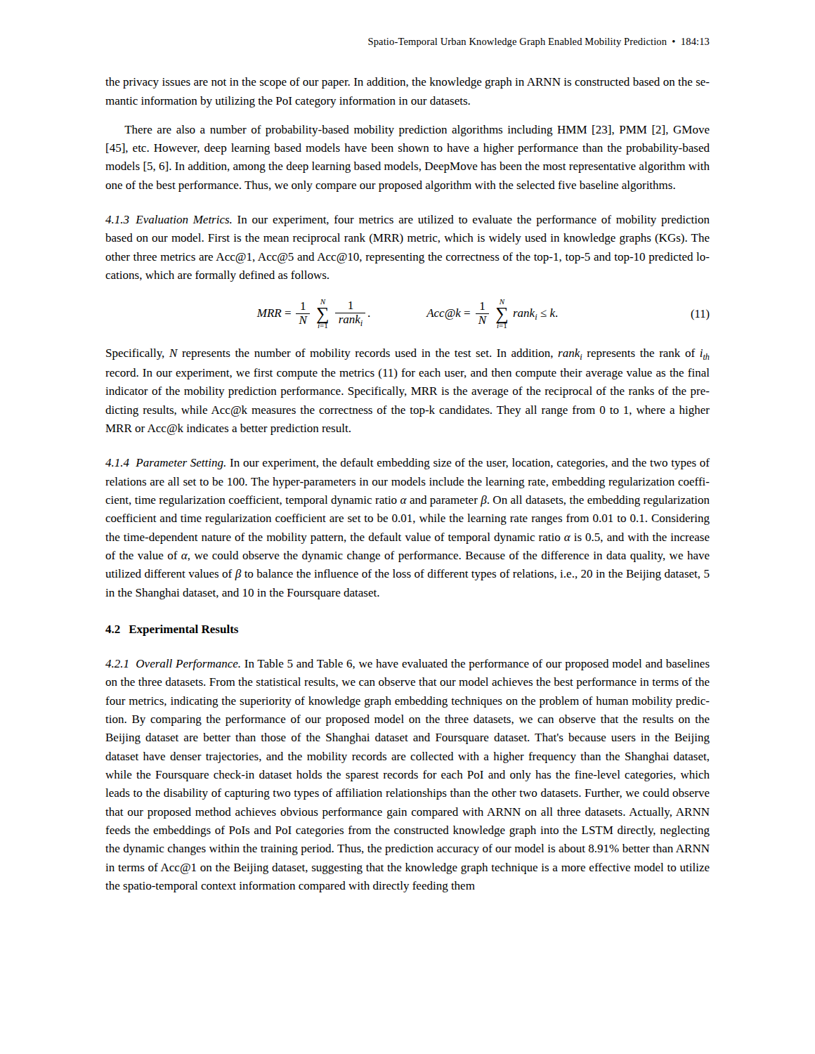Spatio-Temporal Urban Knowledge Graph Enabled Mobility Prediction•184:13
the privacy issues are not in the scope of our paper. In addition, the knowledge graph in ARNN is constructed based on the semantic information by utilizing the PoI category information in our datasets.
There are also a number of probability-based mobility prediction algorithms including HMM [23], PMM [2], GMove [45], etc. However, deep learning based models have been shown to have a higher performance than the probability-based models [5, 6]. In addition, among the deep learning based models, DeepMove has been the most representative algorithm with one of the best performance. Thus, we only compare our proposed algorithm with the selected five baseline algorithms.
4.1.3 Evaluation Metrics. In our experiment, four metrics are utilized to evaluate the performance of mobility prediction based on our model. First is the mean reciprocal rank (MRR) metric, which is widely used in knowledge graphs (KGs). The other three metrics are Acc@1, Acc@5 and Acc@10, representing the correctness of the top-1, top-5 and top-10 predicted locations, which are formally defined as follows.
MRR = 1 N N∑i=1 1 ranki. Acc@k = 1 N N∑i=1 ranki ≤ k. (11)
Specifically, N represents the number of mobility records used in the test set. In addition, ranki represents the rank of ith record. In our experiment, we first compute the metrics (11) for each user, and then compute their average value as the final indicator of the mobility prediction performance. Specifically, MRR is the average of the reciprocal of the ranks of the predicting results, while Acc@k measures the correctness of the top-k candidates. They all range from 0 to 1, where a higher MRR or Acc@k indicates a better prediction result.
4.1.4 Parameter Setting. In our experiment, the default embedding size of the user, location, categories, and the two types of relations are all set to be 100. The hyper-parameters in our models include the learning rate, embedding regularization coefficient, time regularization coefficient, temporal dynamic ratio α and parameter β. On all datasets, the embedding regularization coefficient and time regularization coefficient are set to be 0.01, while the learning rate ranges from 0.01 to 0.1. Considering the time-dependent nature of the mobility pattern, the default value of temporal dynamic ratio α is 0.5, and with the increase of the value of α, we could observe the dynamic change of performance. Because of the difference in data quality, we have utilized different values of β to balance the influence of the loss of different types of relations, i.e., 20 in the Beijing dataset, 5 in the Shanghai dataset, and 10 in the Foursquare dataset.
4.2 Experimental Results
4.2.1 Overall Performance. In Table 5 and Table 6, we have evaluated the performance of our proposed model and baselines on the three datasets. From the statistical results, we can observe that our model achieves the best performance in terms of the four metrics, indicating the superiority of knowledge graph embedding techniques on the problem of human mobility prediction. By comparing the performance of our proposed model on the three datasets, we can observe that the results on the Beijing dataset are better than those of the Shanghai dataset and Foursquare dataset. That's because users in the Beijing dataset have denser trajectories, and the mobility records are collected with a higher frequency than the Shanghai dataset, while the Foursquare check-in dataset holds the sparest records for each PoI and only has the fine-level categories, which leads to the disability of capturing two types of affiliation relationships than the other two datasets. Further, we could observe that our proposed method achieves obvious performance gain compared with ARNN on all three datasets. Actually, ARNN feeds the embeddings of PoIs and PoI categories from the constructed knowledge graph into the LSTM directly, neglecting the dynamic changes within the training period. Thus, the prediction accuracy of our model is about 8.91% better than ARNN in terms of Acc@1 on the Beijing dataset, suggesting that the knowledge graph technique is a more effective model to utilize the spatio-temporal context information compared with directly feeding them